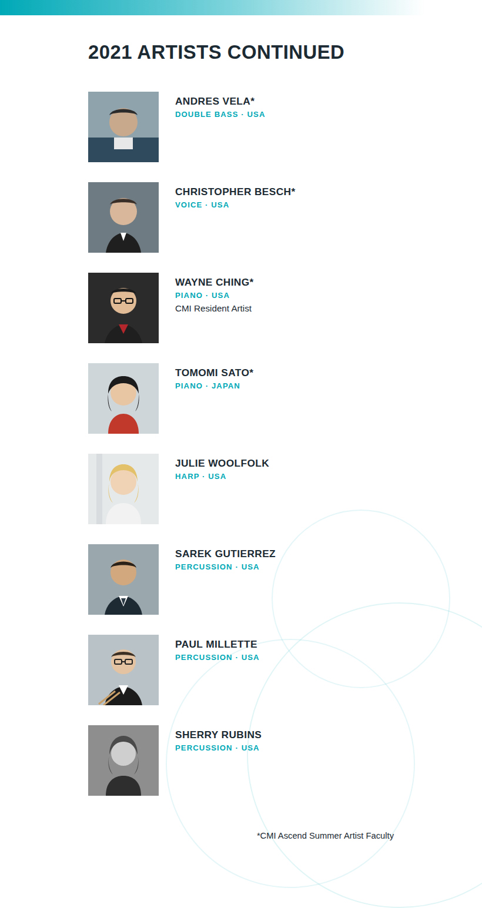2021 Artists Continued
Andres Vela*
Double Bass · USA
Christopher Besch*
Voice · USA
Wayne Ching*
Piano · USA
CMI Resident Artist
Tomomi Sato*
Piano · Japan
Julie Woolfolk
Harp · USA
Sarek Gutierrez
Percussion · USA
Paul Millette
Percussion · USA
Sherry Rubins
Percussion · USA
*CMI Ascend Summer Artist Faculty